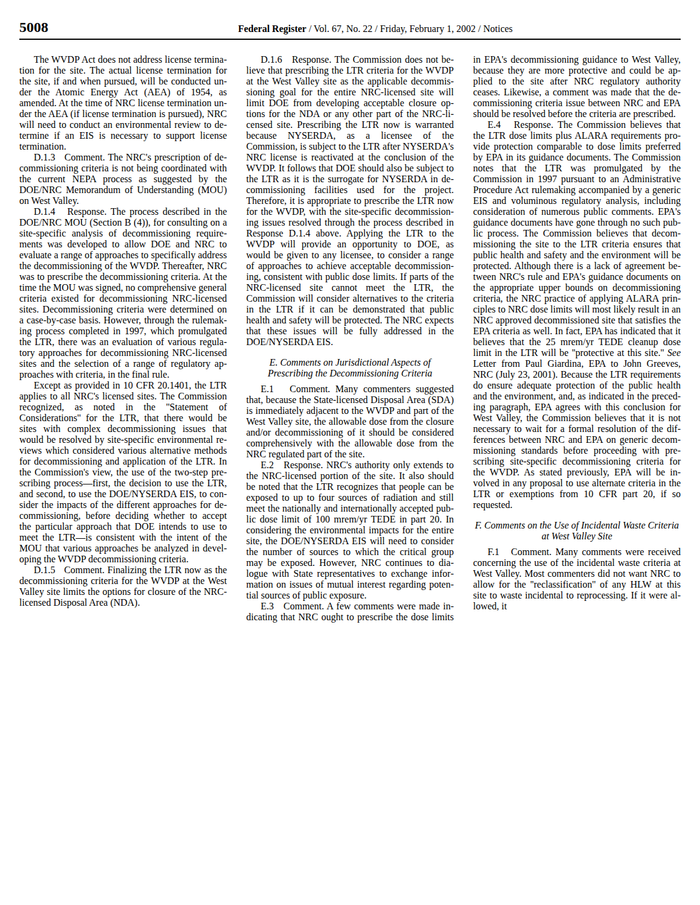5008
Federal Register / Vol. 67, No. 22 / Friday, February 1, 2002 / Notices
The WVDP Act does not address license termination for the site. The actual license termination for the site, if and when pursued, will be conducted under the Atomic Energy Act (AEA) of 1954, as amended. At the time of NRC license termination under the AEA (if license termination is pursued), NRC will need to conduct an environmental review to determine if an EIS is necessary to support license termination.
D.1.3 Comment. The NRC's prescription of decommissioning criteria is not being coordinated with the current NEPA process as suggested by the DOE/NRC Memorandum of Understanding (MOU) on West Valley.
D.1.4 Response. The process described in the DOE/NRC MOU (Section B (4)), for consulting on a site-specific analysis of decommissioning requirements was developed to allow DOE and NRC to evaluate a range of approaches to specifically address the decommissioning of the WVDP. Thereafter, NRC was to prescribe the decommissioning criteria. At the time the MOU was signed, no comprehensive general criteria existed for decommissioning NRC-licensed sites. Decommissioning criteria were determined on a case-by-case basis. However, through the rulemaking process completed in 1997, which promulgated the LTR, there was an evaluation of various regulatory approaches for decommissioning NRC-licensed sites and the selection of a range of regulatory approaches with criteria, in the final rule.
Except as provided in 10 CFR 20.1401, the LTR applies to all NRC's licensed sites. The Commission recognized, as noted in the ''Statement of Considerations'' for the LTR, that there would be sites with complex decommissioning issues that would be resolved by site-specific environmental reviews which considered various alternative methods for decommissioning and application of the LTR. In the Commission's view, the use of the two-step prescribing process—first, the decision to use the LTR, and second, to use the DOE/NYSERDA EIS, to consider the impacts of the different approaches for decommissioning, before deciding whether to accept the particular approach that DOE intends to use to meet the LTR—is consistent with the intent of the MOU that various approaches be analyzed in developing the WVDP decommissioning criteria.
D.1.5 Comment. Finalizing the LTR now as the decommissioning criteria for the WVDP at the West Valley site limits the options for closure of the NRC-licensed Disposal Area (NDA).
D.1.6 Response. The Commission does not believe that prescribing the LTR criteria for the WVDP at the West Valley site as the applicable decommissioning goal for the entire NRC-licensed site will limit DOE from developing acceptable closure options for the NDA or any other part of the NRC-licensed site. Prescribing the LTR now is warranted because NYSERDA, as a licensee of the Commission, is subject to the LTR after NYSERDA's NRC license is reactivated at the conclusion of the WVDP. It follows that DOE should also be subject to the LTR as it is the surrogate for NYSERDA in decommissioning facilities used for the project. Therefore, it is appropriate to prescribe the LTR now for the WVDP, with the site-specific decommissioning issues resolved through the process described in Response D.1.4 above. Applying the LTR to the WVDP will provide an opportunity to DOE, as would be given to any licensee, to consider a range of approaches to achieve acceptable decommissioning, consistent with public dose limits. If parts of the NRC-licensed site cannot meet the LTR, the Commission will consider alternatives to the criteria in the LTR if it can be demonstrated that public health and safety will be protected. The NRC expects that these issues will be fully addressed in the DOE/NYSERDA EIS.
E. Comments on Jurisdictional Aspects of Prescribing the Decommissioning Criteria
E.1 Comment. Many commenters suggested that, because the State-licensed Disposal Area (SDA) is immediately adjacent to the WVDP and part of the West Valley site, the allowable dose from the closure and/or decommissioning of it should be considered comprehensively with the allowable dose from the NRC regulated part of the site.
E.2 Response. NRC's authority only extends to the NRC-licensed portion of the site. It also should be noted that the LTR recognizes that people can be exposed to up to four sources of radiation and still meet the nationally and internationally accepted public dose limit of 100 mrem/yr TEDE in part 20. In considering the environmental impacts for the entire site, the DOE/NYSERDA EIS will need to consider the number of sources to which the critical group may be exposed. However, NRC continues to dialogue with State representatives to exchange information on issues of mutual interest regarding potential sources of public exposure.
E.3 Comment. A few comments were made indicating that NRC ought to prescribe the dose limits in EPA's decommissioning guidance to West Valley, because they are more protective and could be applied to the site after NRC regulatory authority ceases. Likewise, a comment was made that the decommissioning criteria issue between NRC and EPA should be resolved before the criteria are prescribed.
E.4 Response. The Commission believes that the LTR dose limits plus ALARA requirements provide protection comparable to dose limits preferred by EPA in its guidance documents. The Commission notes that the LTR was promulgated by the Commission in 1997 pursuant to an Administrative Procedure Act rulemaking accompanied by a generic EIS and voluminous regulatory analysis, including consideration of numerous public comments. EPA's guidance documents have gone through no such public process. The Commission believes that decommissioning the site to the LTR criteria ensures that public health and safety and the environment will be protected. Although there is a lack of agreement between NRC's rule and EPA's guidance documents on the appropriate upper bounds on decommissioning criteria, the NRC practice of applying ALARA principles to NRC dose limits will most likely result in an NRC approved decommissioned site that satisfies the EPA criteria as well. In fact, EPA has indicated that it believes that the 25 mrem/yr TEDE cleanup dose limit in the LTR will be ''protective at this site.'' See Letter from Paul Giardina, EPA to John Greeves, NRC (July 23, 2001). Because the LTR requirements do ensure adequate protection of the public health and the environment, and, as indicated in the preceding paragraph, EPA agrees with this conclusion for West Valley, the Commission believes that it is not necessary to wait for a formal resolution of the differences between NRC and EPA on generic decommissioning standards before proceeding with prescribing site-specific decommissioning criteria for the WVDP. As stated previously, EPA will be involved in any proposal to use alternate criteria in the LTR or exemptions from 10 CFR part 20, if so requested.
F. Comments on the Use of Incidental Waste Criteria at West Valley Site
F.1 Comment. Many comments were received concerning the use of the incidental waste criteria at West Valley. Most commenters did not want NRC to allow for the ''reclassification'' of any HLW at this site to waste incidental to reprocessing. If it were allowed, it